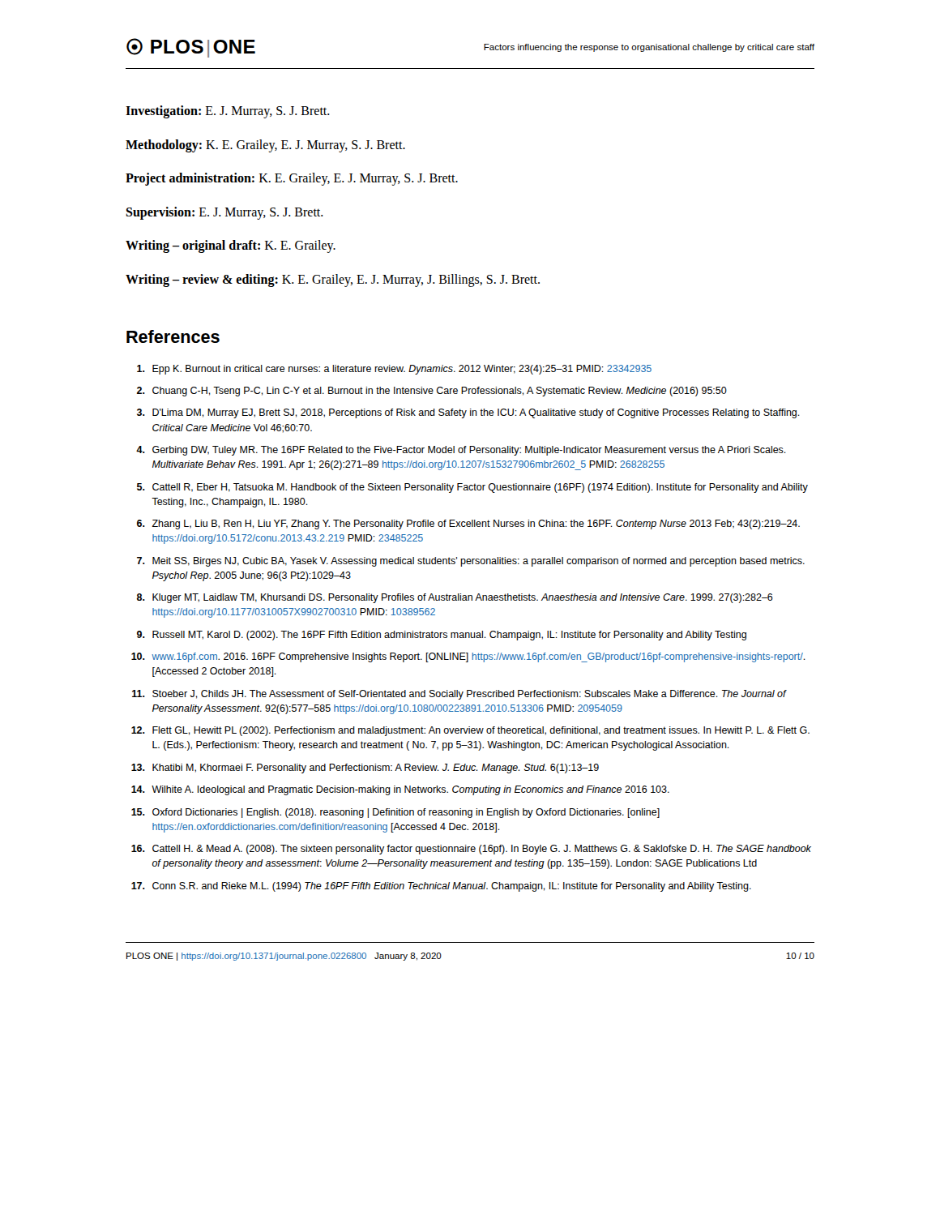⦿ PLOS|ONE
Factors influencing the response to organisational challenge by critical care staff
Investigation: E. J. Murray, S. J. Brett.
Methodology: K. E. Grailey, E. J. Murray, S. J. Brett.
Project administration: K. E. Grailey, E. J. Murray, S. J. Brett.
Supervision: E. J. Murray, S. J. Brett.
Writing – original draft: K. E. Grailey.
Writing – review & editing: K. E. Grailey, E. J. Murray, J. Billings, S. J. Brett.
References
Epp K. Burnout in critical care nurses: a literature review. Dynamics. 2012 Winter; 23(4):25–31 PMID: 23342935
Chuang C-H, Tseng P-C, Lin C-Y et al. Burnout in the Intensive Care Professionals, A Systematic Review. Medicine (2016) 95:50
D'Lima DM, Murray EJ, Brett SJ, 2018, Perceptions of Risk and Safety in the ICU: A Qualitative study of Cognitive Processes Relating to Staffing. Critical Care Medicine Vol 46;60:70.
Gerbing DW, Tuley MR. The 16PF Related to the Five-Factor Model of Personality: Multiple-Indicator Measurement versus the A Priori Scales. Multivariate Behav Res. 1991. Apr 1; 26(2):271–89 https://doi.org/10.1207/s15327906mbr2602_5 PMID: 26828255
Cattell R, Eber H, Tatsuoka M. Handbook of the Sixteen Personality Factor Questionnaire (16PF) (1974 Edition). Institute for Personality and Ability Testing, Inc., Champaign, IL. 1980.
Zhang L, Liu B, Ren H, Liu YF, Zhang Y. The Personality Profile of Excellent Nurses in China: the 16PF. Contemp Nurse 2013 Feb; 43(2):219–24. https://doi.org/10.5172/conu.2013.43.2.219 PMID: 23485225
Meit SS, Birges NJ, Cubic BA, Yasek V. Assessing medical students' personalities: a parallel comparison of normed and perception based metrics. Psychol Rep. 2005 June; 96(3 Pt2):1029–43
Kluger MT, Laidlaw TM, Khursandi DS. Personality Profiles of Australian Anaesthetists. Anaesthesia and Intensive Care. 1999. 27(3):282–6 https://doi.org/10.1177/0310057X9902700310 PMID: 10389562
Russell MT, Karol D. (2002). The 16PF Fifth Edition administrators manual. Champaign, IL: Institute for Personality and Ability Testing
www.16pf.com. 2016. 16PF Comprehensive Insights Report. [ONLINE] https://www.16pf.com/en_GB/product/16pf-comprehensive-insights-report/. [Accessed 2 October 2018].
Stoeber J, Childs JH. The Assessment of Self-Orientated and Socially Prescribed Perfectionism: Subscales Make a Difference. The Journal of Personality Assessment. 92(6):577–585 https://doi.org/10.1080/00223891.2010.513306 PMID: 20954059
Flett GL, Hewitt PL (2002). Perfectionism and maladjustment: An overview of theoretical, definitional, and treatment issues. In Hewitt P. L. & Flett G. L. (Eds.), Perfectionism: Theory, research and treatment ( No. 7, pp 5–31). Washington, DC: American Psychological Association.
Khatibi M, Khormaei F. Personality and Perfectionism: A Review. J. Educ. Manage. Stud. 6(1):13–19
Wilhite A. Ideological and Pragmatic Decision-making in Networks. Computing in Economics and Finance 2016 103.
Oxford Dictionaries | English. (2018). reasoning | Definition of reasoning in English by Oxford Dictionaries. [online] https://en.oxforddictionaries.com/definition/reasoning [Accessed 4 Dec. 2018].
Cattell H. & Mead A. (2008). The sixteen personality factor questionnaire (16pf). In Boyle G. J. Matthews G. & Saklofske D. H. The SAGE handbook of personality theory and assessment: Volume 2—Personality measurement and testing (pp. 135–159). London: SAGE Publications Ltd
Conn S.R. and Rieke M.L. (1994) The 16PF Fifth Edition Technical Manual. Champaign, IL: Institute for Personality and Ability Testing.
PLOS ONE | https://doi.org/10.1371/journal.pone.0226800 January 8, 2020
10 / 10